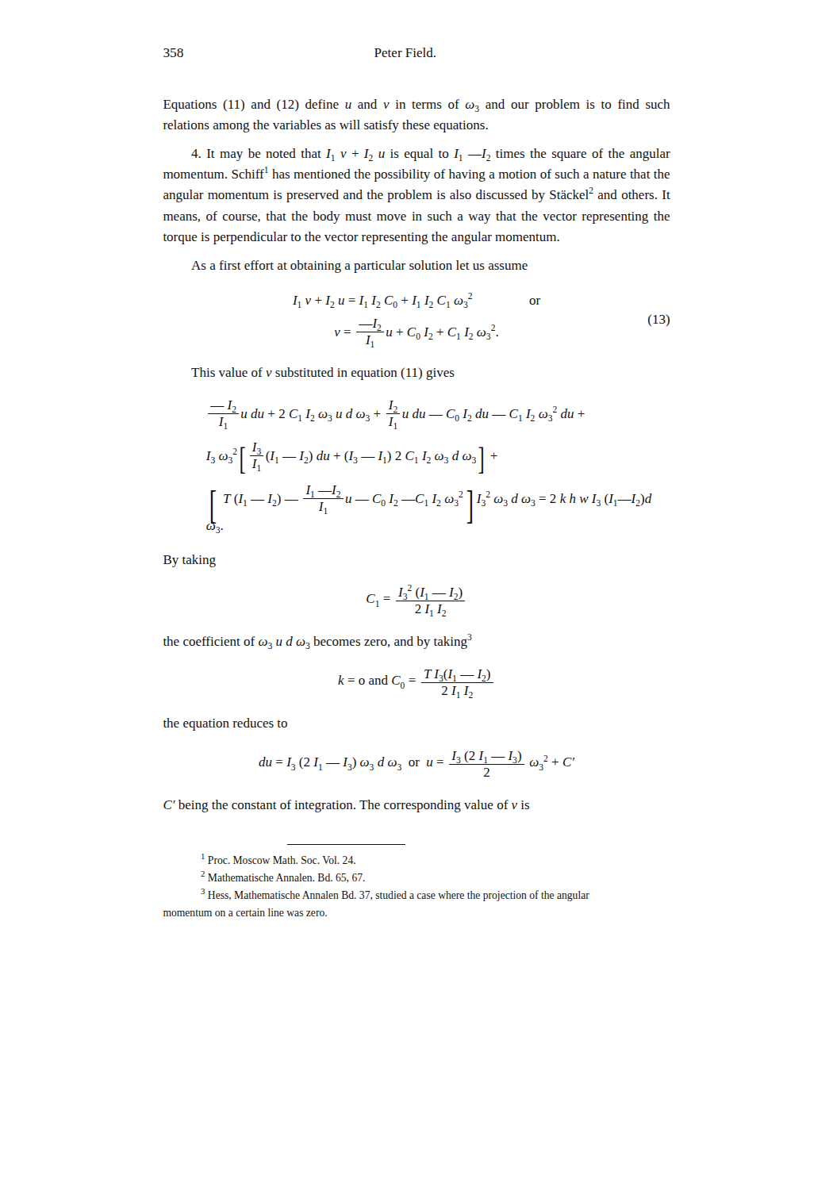358 Peter Field.
Equations (11) and (12) define u and v in terms of ω3 and our problem is to find such relations among the variables as will satisfy these equations.
4. It may be noted that I1 v + I2 u is equal to I1 —I2 times the square of the angular momentum. Schiff1 has mentioned the possibility of having a motion of such a nature that the angular momentum is preserved and the problem is also discussed by Stäckel2 and others. It means, of course, that the body must move in such a way that the vector representing the torque is perpendicular to the vector representing the angular momentum.
As a first effort at obtaining a particular solution let us assume
I1 v + I2 u = I1 I2 C0 + I1 I2 C1 ω32or v = —I2 I1 u + C0 I2 + C1 I2 ω32. (13)
This value of v substituted in equation (11) gives
— I2 I1 u du + 2 C1 I2 ω3 u d ω3 + I2 I1 u du — C0 I2 du — C1 I2 ω32 du + I3 ω32[I3 I1(I1 — I2) du + (I3 — I1) 2 C1 I2 ω3 d ω3] + [ T (I1 — I2) — I1 —I2 I1 u — C0 I2 —C1 I2 ω32] I32 ω3 d ω3 = 2 k h w I3 (I1—I2)d ω3.
By taking
C1 = I32 (I1 — I2) 2 I1 I2
the coefficient of ω3 u d ω3 becomes zero, and by taking3
k = o and C0 = T I3(I1 — I2) 2 I1 I2
the equation reduces to
du = I3 (2 I1 — I3) ω3 d ω3 or u = I3 (2 I1 — I3) 2 ω32 + C′
C′ being the constant of integration. The corresponding value of v is
1 Proc. Moscow Math. Soc. Vol. 24.
2 Mathematische Annalen. Bd. 65, 67.
3 Hess, Mathematische Annalen Bd. 37, studied a case where the projection of the angular
momentum on a certain line was zero.